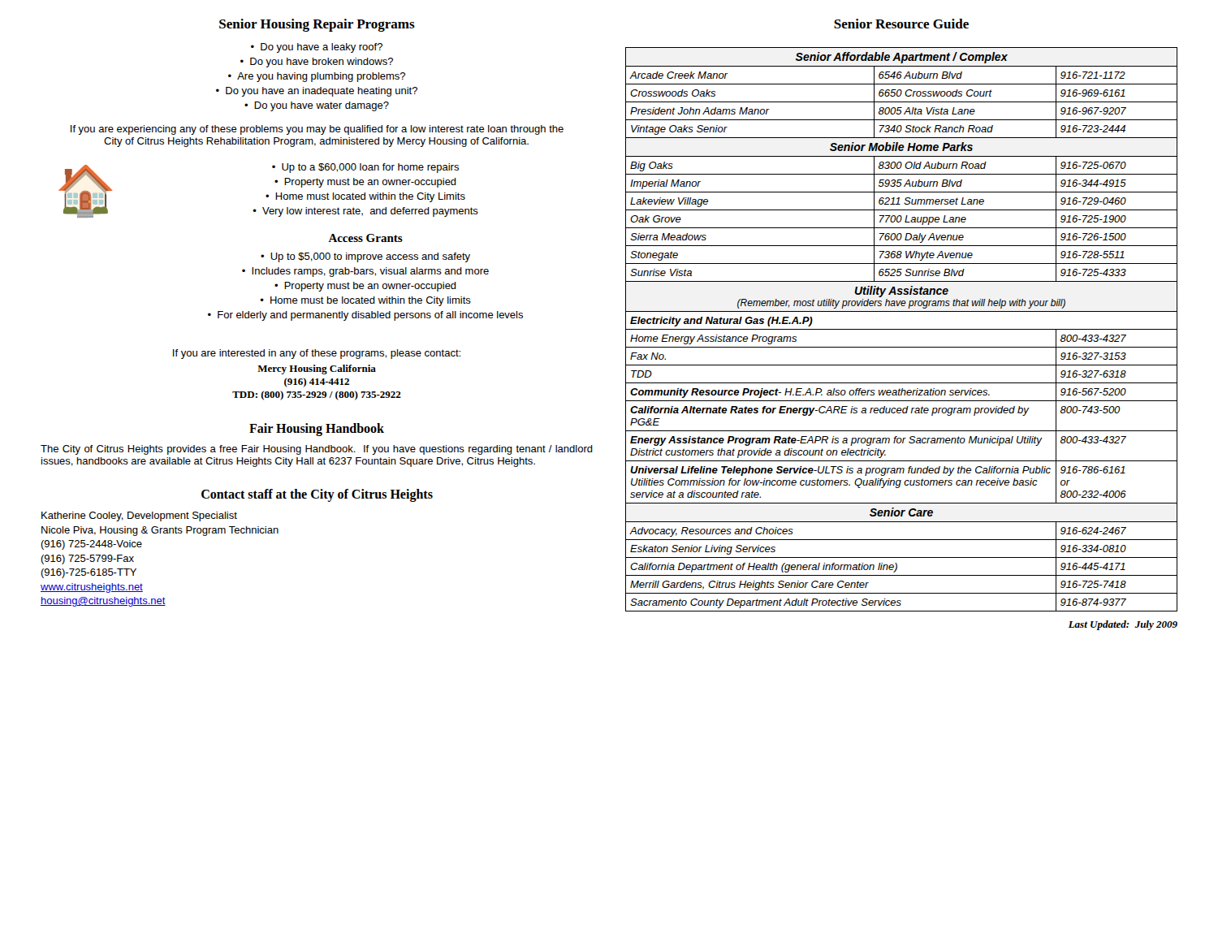Senior Housing Repair Programs
Do you have a leaky roof?
Do you have broken windows?
Are you having plumbing problems?
Do you have an inadequate heating unit?
Do you have water damage?
If you are experiencing any of these problems you may be qualified for a low interest rate loan through the City of Citrus Heights Rehabilitation Program, administered by Mercy Housing of California.
🏠
Up to a $60,000 loan for home repairs
Property must be an owner-occupied
Home must located within the City Limits
Very low interest rate, and deferred payments
Access Grants
Up to $5,000 to improve access and safety
Includes ramps, grab-bars, visual alarms and more
Property must be an owner-occupied
Home must be located within the City limits
For elderly and permanently disabled persons of all income levels
If you are interested in any of these programs, please contact:
Mercy Housing California
(916) 414-4412
TDD: (800) 735-2929 / (800) 735-2922
Fair Housing Handbook
The City of Citrus Heights provides a free Fair Housing Handbook. If you have questions regarding tenant / landlord issues, handbooks are available at Citrus Heights City Hall at 6237 Fountain Square Drive, Citrus Heights.
Contact staff at the City of Citrus Heights
Katherine Cooley, Development Specialist
Nicole Piva, Housing & Grants Program Technician
(916) 725-2448-Voice
(916) 725-5799-Fax
(916)-725-6185-TTY
www.citrusheights.net
housing@citrusheights.net
Senior Resource Guide
| Senior Affordable Apartment / Complex |
| --- |
| Arcade Creek Manor | 6546 Auburn Blvd | 916-721-1172 |
| Crosswoods Oaks | 6650 Crosswoods Court | 916-969-6161 |
| President John Adams Manor | 8005 Alta Vista Lane | 916-967-9207 |
| Vintage Oaks Senior | 7340 Stock Ranch Road | 916-723-2444 |
| Senior Mobile Home Parks |
| Big Oaks | 8300 Old Auburn Road | 916-725-0670 |
| Imperial Manor | 5935 Auburn Blvd | 916-344-4915 |
| Lakeview Village | 6211 Summerset Lane | 916-729-0460 |
| Oak Grove | 7700 Lauppe Lane | 916-725-1900 |
| Sierra Meadows | 7600 Daly Avenue | 916-726-1500 |
| Stonegate | 7368 Whyte Avenue | 916-728-5511 |
| Sunrise Vista | 6525 Sunrise Blvd | 916-725-4333 |
| Utility Assistance (Remember, most utility providers have programs that will help with your bill) |
| Electricity and Natural Gas (H.E.A.P) |
| Home Energy Assistance Programs | 800-433-4327 |
| Fax No. | 916-327-3153 |
| TDD | 916-327-6318 |
| Community Resource Project - H.E.A.P. also offers weatherization services. | 916-567-5200 |
| California Alternate Rates for Energy -CARE is a reduced rate program provided by PG&E | 800-743-500 |
| Energy Assistance Program Rate -EAPR is a program for Sacramento Municipal Utility District customers that provide a discount on electricity. | 800-433-4327 |
| Universal Lifeline Telephone Service -ULTS is a program funded by the California Public Utilities Commission for low-income customers. Qualifying customers can receive basic service at a discounted rate. | 916-786-6161 or 800-232-4006 |
| Senior Care |
| Advocacy, Resources and Choices | 916-624-2467 |
| Eskaton Senior Living Services | 916-334-0810 |
| California Department of Health (general information line) | 916-445-4171 |
| Merrill Gardens, Citrus Heights Senior Care Center | 916-725-7418 |
| Sacramento County Department Adult Protective Services | 916-874-9377 |
Last Updated: July 2009